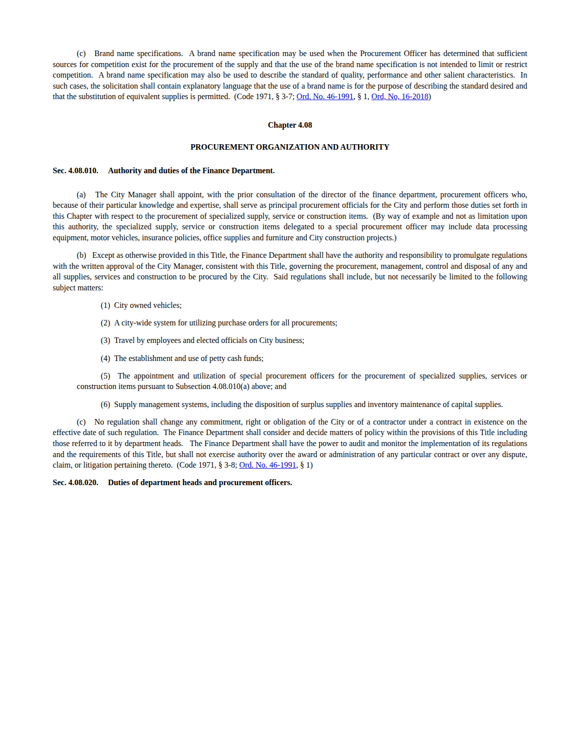(c) Brand name specifications. A brand name specification may be used when the Procurement Officer has determined that sufficient sources for competition exist for the procurement of the supply and that the use of the brand name specification is not intended to limit or restrict competition. A brand name specification may also be used to describe the standard of quality, performance and other salient characteristics. In such cases, the solicitation shall contain explanatory language that the use of a brand name is for the purpose of describing the standard desired and that the substitution of equivalent supplies is permitted. (Code 1971, § 3-7; Ord. No. 46-1991, § 1, Ord, No, 16-2018)
Chapter 4.08
PROCUREMENT ORGANIZATION AND AUTHORITY
Sec. 4.08.010. Authority and duties of the Finance Department.
(a) The City Manager shall appoint, with the prior consultation of the director of the finance department, procurement officers who, because of their particular knowledge and expertise, shall serve as principal procurement officials for the City and perform those duties set forth in this Chapter with respect to the procurement of specialized supply, service or construction items. (By way of example and not as limitation upon this authority, the specialized supply, service or construction items delegated to a special procurement officer may include data processing equipment, motor vehicles, insurance policies, office supplies and furniture and City construction projects.)
(b) Except as otherwise provided in this Title, the Finance Department shall have the authority and responsibility to promulgate regulations with the written approval of the City Manager, consistent with this Title, governing the procurement, management, control and disposal of any and all supplies, services and construction to be procured by the City. Said regulations shall include, but not necessarily be limited to the following subject matters:
(1) City owned vehicles;
(2) A city-wide system for utilizing purchase orders for all procurements;
(3) Travel by employees and elected officials on City business;
(4) The establishment and use of petty cash funds;
(5) The appointment and utilization of special procurement officers for the procurement of specialized supplies, services or construction items pursuant to Subsection 4.08.010(a) above; and
(6) Supply management systems, including the disposition of surplus supplies and inventory maintenance of capital supplies.
(c) No regulation shall change any commitment, right or obligation of the City or of a contractor under a contract in existence on the effective date of such regulation. The Finance Department shall consider and decide matters of policy within the provisions of this Title including those referred to it by department heads. The Finance Department shall have the power to audit and monitor the implementation of its regulations and the requirements of this Title, but shall not exercise authority over the award or administration of any particular contract or over any dispute, claim, or litigation pertaining thereto. (Code 1971, § 3-8; Ord. No. 46-1991, § 1)
Sec. 4.08.020. Duties of department heads and procurement officers.